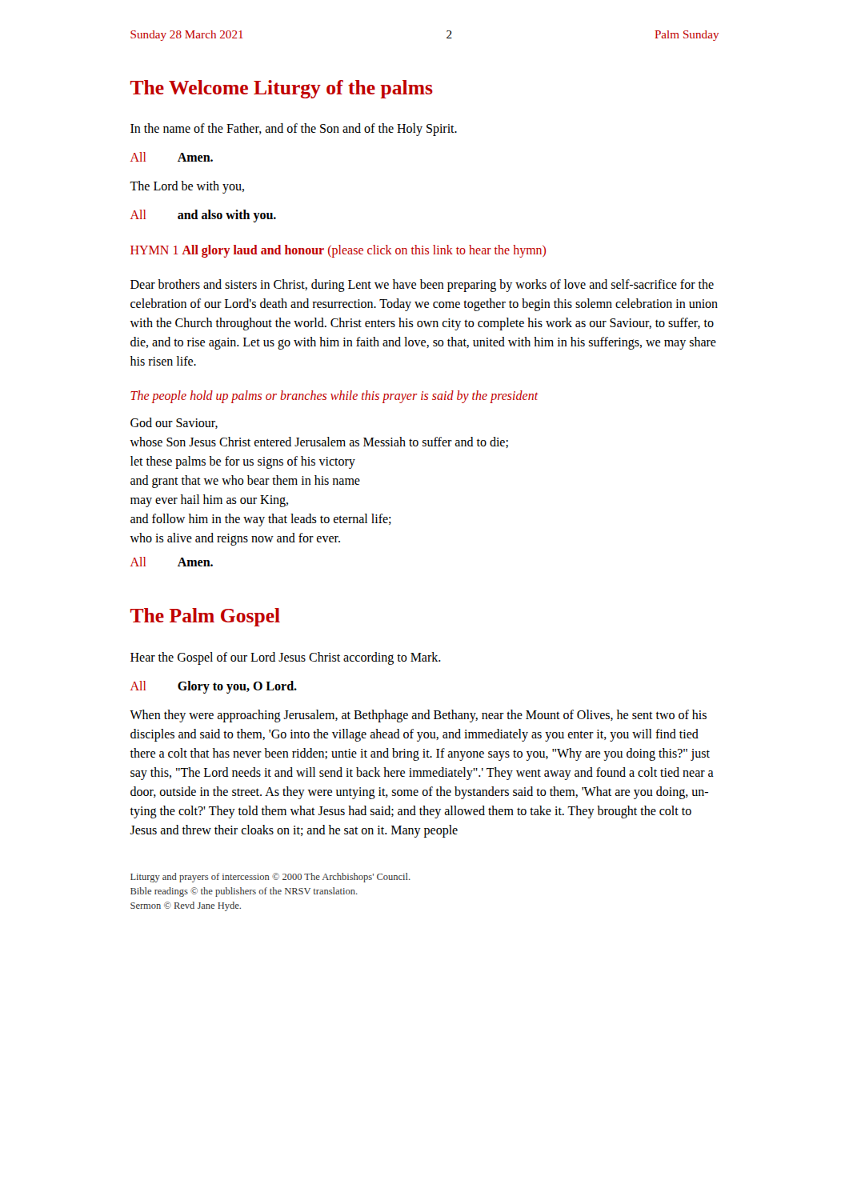Sunday 28 March 2021 2 Palm Sunday
The Welcome Liturgy of the palms
In the name of the Father, and of the Son and of the Holy Spirit.
All Amen.
The Lord be with you,
All and also with you.
HYMN 1 All glory laud and honour (please click on this link to hear the hymn)
Dear brothers and sisters in Christ, during Lent we have been preparing by works of love and self-sacrifice for the celebration of our Lord's death and resurrection. Today we come together to begin this solemn celebration in union with the Church throughout the world. Christ enters his own city to complete his work as our Saviour, to suffer, to die, and to rise again. Let us go with him in faith and love, so that, united with him in his sufferings, we may share his risen life.
The people hold up palms or branches while this prayer is said by the president
God our Saviour,
whose Son Jesus Christ entered Jerusalem as Messiah to suffer and to die;
let these palms be for us signs of his victory
and grant that we who bear them in his name
may ever hail him as our King,
and follow him in the way that leads to eternal life;
who is alive and reigns now and for ever.
All Amen.
The Palm Gospel
Hear the Gospel of our Lord Jesus Christ according to Mark.
All Glory to you, O Lord.
When they were approaching Jerusalem, at Bethphage and Bethany, near the Mount of Olives, he sent two of his disciples and said to them, 'Go into the village ahead of you, and immediately as you enter it, you will find tied there a colt that has never been ridden; untie it and bring it. If anyone says to you, "Why are you doing this?" just say this, "The Lord needs it and will send it back here immediately".' They went away and found a colt tied near a door, outside in the street. As they were untying it, some of the bystanders said to them, 'What are you doing, un-tying the colt?' They told them what Jesus had said; and they allowed them to take it. They brought the colt to Jesus and threw their cloaks on it; and he sat on it. Many people
Liturgy and prayers of intercession © 2000 The Archbishops' Council.
Bible readings © the publishers of the NRSV translation.
Sermon © Revd Jane Hyde.